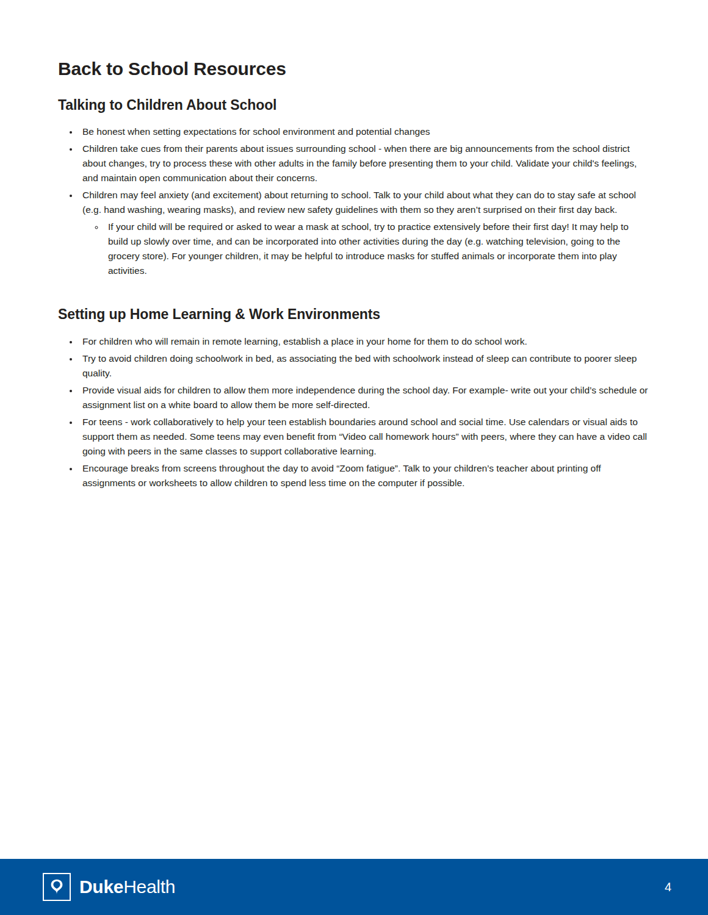Back to School Resources
Talking to Children About School
Be honest when setting expectations for school environment and potential changes
Children take cues from their parents about issues surrounding school - when there are big announcements from the school district about changes, try to process these with other adults in the family before presenting them to your child. Validate your child's feelings, and maintain open communication about their concerns.
Children may feel anxiety (and excitement) about returning to school. Talk to your child about what they can do to stay safe at school (e.g. hand washing, wearing masks), and review new safety guidelines with them so they aren’t surprised on their first day back.
If your child will be required or asked to wear a mask at school, try to practice extensively before their first day! It may help to build up slowly over time, and can be incorporated into other activities during the day (e.g. watching television, going to the grocery store). For younger children, it may be helpful to introduce masks for stuffed animals or incorporate them into play activities.
Setting up Home Learning & Work Environments
For children who will remain in remote learning, establish a place in your home for them to do school work.
Try to avoid children doing schoolwork in bed, as associating the bed with schoolwork instead of sleep can contribute to poorer sleep quality.
Provide visual aids for children to allow them more independence during the school day. For example- write out your child’s schedule or assignment list on a white board to allow them be more self-directed.
For teens - work collaboratively to help your teen establish boundaries around school and social time. Use calendars or visual aids to support them as needed. Some teens may even benefit from “Video call homework hours” with peers, where they can have a video call going with peers in the same classes to support collaborative learning.
Encourage breaks from screens throughout the day to avoid “Zoom fatigue”. Talk to your children’s teacher about printing off assignments or worksheets to allow children to spend less time on the computer if possible.
Duke Health
4